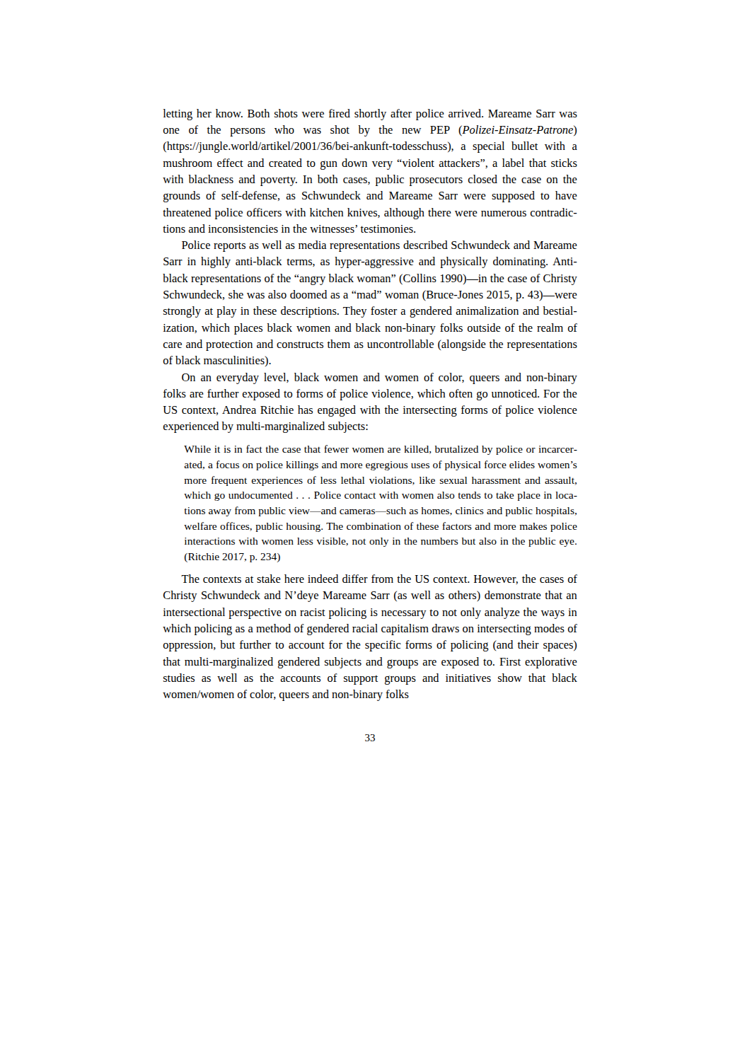letting her know. Both shots were fired shortly after police arrived. Mareame Sarr was one of the persons who was shot by the new PEP (Polizei-Einsatz-Patrone) (https://jungle.world/artikel/2001/36/bei-ankunft-todesschuss), a special bullet with a mushroom effect and created to gun down very “violent attackers”, a label that sticks with blackness and poverty. In both cases, public prosecutors closed the case on the grounds of self-defense, as Schwundeck and Mareame Sarr were supposed to have threatened police officers with kitchen knives, although there were numerous contradictions and inconsistencies in the witnesses’ testimonies.
Police reports as well as media representations described Schwundeck and Mareame Sarr in highly anti-black terms, as hyper-aggressive and physically dominating. Anti-black representations of the “angry black woman” (Collins 1990)—in the case of Christy Schwundeck, she was also doomed as a “mad” woman (Bruce-Jones 2015, p. 43)—were strongly at play in these descriptions. They foster a gendered animalization and bestialization, which places black women and black non-binary folks outside of the realm of care and protection and constructs them as uncontrollable (alongside the representations of black masculinities).
On an everyday level, black women and women of color, queers and non-binary folks are further exposed to forms of police violence, which often go unnoticed. For the US context, Andrea Ritchie has engaged with the intersecting forms of police violence experienced by multi-marginalized subjects:
While it is in fact the case that fewer women are killed, brutalized by police or incarcerated, a focus on police killings and more egregious uses of physical force elides women’s more frequent experiences of less lethal violations, like sexual harassment and assault, which go undocumented . . . Police contact with women also tends to take place in locations away from public view—and cameras—such as homes, clinics and public hospitals, welfare offices, public housing. The combination of these factors and more makes police interactions with women less visible, not only in the numbers but also in the public eye. (Ritchie 2017, p. 234)
The contexts at stake here indeed differ from the US context. However, the cases of Christy Schwundeck and N’deye Mareame Sarr (as well as others) demonstrate that an intersectional perspective on racist policing is necessary to not only analyze the ways in which policing as a method of gendered racial capitalism draws on intersecting modes of oppression, but further to account for the specific forms of policing (and their spaces) that multi-marginalized gendered subjects and groups are exposed to. First explorative studies as well as the accounts of support groups and initiatives show that black women/women of color, queers and non-binary folks
33